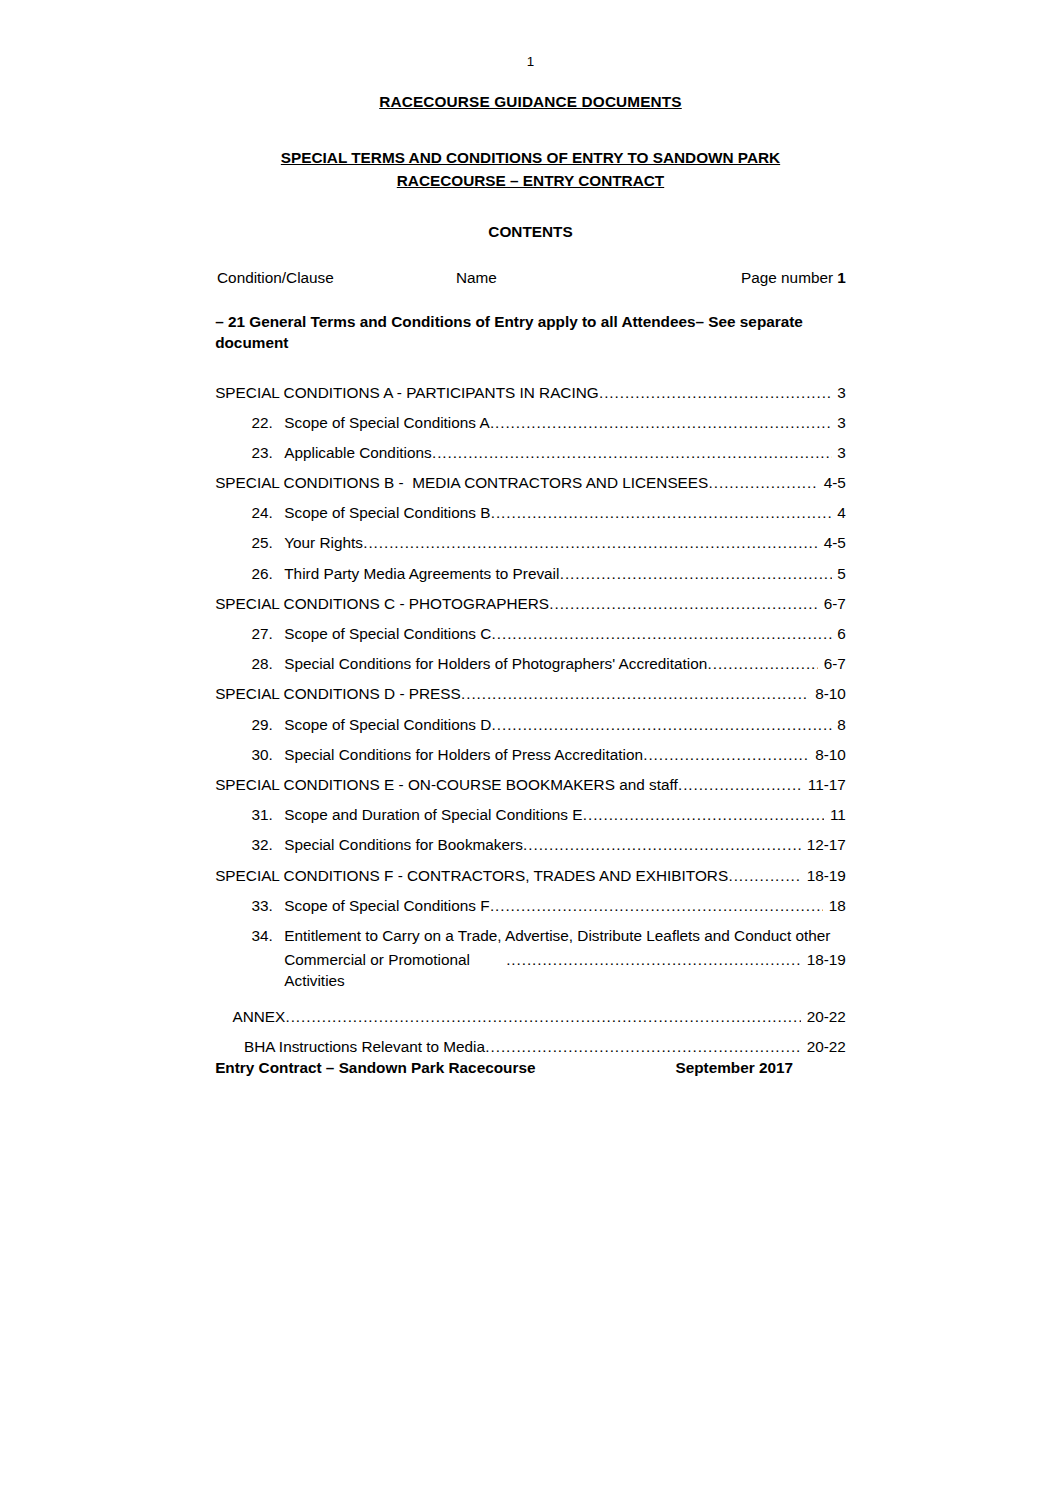1
RACECOURSE GUIDANCE DOCUMENTS
SPECIAL TERMS AND CONDITIONS OF ENTRY TO SANDOWN PARK RACECOURSE – ENTRY CONTRACT
CONTENTS
Condition/Clause
Name
Page number 1
– 21 General Terms and Conditions of Entry apply to all Attendees– See separate document
SPECIAL CONDITIONS A - PARTICIPANTS IN RACING ................................................................. 3
22. Scope of Special Conditions A ....................................................................... 3
23. Applicable Conditions ................................................................................... 3
SPECIAL CONDITIONS B - MEDIA CONTRACTORS AND LICENSEES ........................................ 4-5
24. Scope of Special Conditions B ....................................................................... 4
25. Your Rights .................................................................................................. 4-5
26. Third Party Media Agreements to Prevail ..................................................... 5
SPECIAL CONDITIONS C - PHOTOGRAPHERS .......................................................... 6-7
27. Scope of Special Conditions C ....................................................................... 6
28. Special Conditions for Holders of Photographers' Accreditation ............................. 6-7
SPECIAL CONDITIONS D - PRESS ......................................................................... 8-10
29. Scope of Special Conditions D ....................................................................... 8
30. Special Conditions for Holders of Press Accreditation ............................................ 8-10
SPECIAL CONDITIONS E - ON-COURSE BOOKMAKERS and staff ........................................ 11-17
31. Scope and Duration of Special Conditions E ................................................................ 11
32. Special Conditions for Bookmakers ....................................................................... 12-17
SPECIAL CONDITIONS F - CONTRACTORS, TRADES AND EXHIBITORS ................................ 18-19
33. Scope of Special Conditions F ....................................................................... 18
34. Entitlement to Carry on a Trade, Advertise, Distribute Leaflets and Conduct other
Commercial or Promotional Activities ................................................................ 18-19
ANNEX ....................................................................................................................... 20-22
BHA Instructions Relevant to Media ......................................................................... 20-22
Entry Contract – Sandown Park Racecourse
September 2017